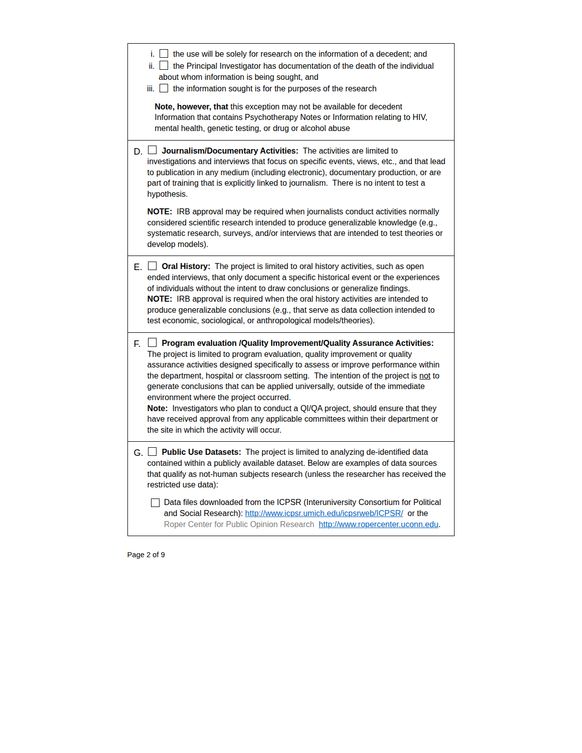i. the use will be solely for research on the information of a decedent; and
ii. the Principal Investigator has documentation of the death of the individual about whom information is being sought, and
iii. the information sought is for the purposes of the research
Note, however, that this exception may not be available for decedent Information that contains Psychotherapy Notes or Information relating to HIV, mental health, genetic testing, or drug or alcohol abuse
D.
Journalism/Documentary Activities: The activities are limited to investigations and interviews that focus on specific events, views, etc., and that lead to publication in any medium (including electronic), documentary production, or are part of training that is explicitly linked to journalism. There is no intent to test a hypothesis.
NOTE: IRB approval may be required when journalists conduct activities normally considered scientific research intended to produce generalizable knowledge (e.g., systematic research, surveys, and/or interviews that are intended to test theories or develop models).
E.
Oral History: The project is limited to oral history activities, such as open ended interviews, that only document a specific historical event or the experiences of individuals without the intent to draw conclusions or generalize findings.
NOTE: IRB approval is required when the oral history activities are intended to produce generalizable conclusions (e.g., that serve as data collection intended to test economic, sociological, or anthropological models/theories).
F.
Program evaluation /Quality Improvement/Quality Assurance Activities: The project is limited to program evaluation, quality improvement or quality assurance activities designed specifically to assess or improve performance within the department, hospital or classroom setting. The intention of the project is not to generate conclusions that can be applied universally, outside of the immediate environment where the project occurred.
Note: Investigators who plan to conduct a QI/QA project, should ensure that they have received approval from any applicable committees within their department or the site in which the activity will occur.
G.
Public Use Datasets: The project is limited to analyzing de-identified data contained within a publicly available dataset. Below are examples of data sources that qualify as not-human subjects research (unless the researcher has received the restricted use data):
Data files downloaded from the ICPSR (Interuniversity Consortium for Political and Social Research): http://www.icpsr.umich.edu/icpsrweb/ICPSR/ or the Roper Center for Public Opinion Research http://www.ropercenter.uconn.edu.
Page 2 of 9